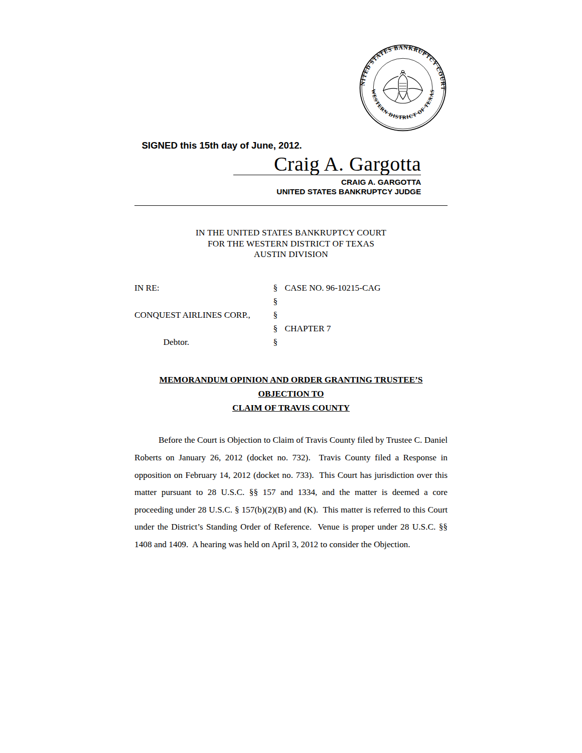SIGNED this 15th day of June, 2012.
Craig A. Gargotta
CRAIG A. GARGOTTA
UNITED STATES BANKRUPTCY JUDGE
IN THE UNITED STATES BANKRUPTCY COURT
FOR THE WESTERN DISTRICT OF TEXAS
AUSTIN DIVISION
| IN RE: | § | CASE NO. 96-10215-CAG |
| | § | |
| CONQUEST AIRLINES CORP., | § | |
| | § | CHAPTER 7 |
| Debtor. | § | |
MEMORANDUM OPINION AND ORDER GRANTING TRUSTEE’S OBJECTION TO
CLAIM OF TRAVIS COUNTY
Before the Court is Objection to Claim of Travis County filed by Trustee C. Daniel Roberts on January 26, 2012 (docket no. 732). Travis County filed a Response in opposition on February 14, 2012 (docket no. 733). This Court has jurisdiction over this matter pursuant to 28 U.S.C. §§ 157 and 1334, and the matter is deemed a core proceeding under 28 U.S.C. § 157(b)(2)(B) and (K). This matter is referred to this Court under the District’s Standing Order of Reference. Venue is proper under 28 U.S.C. §§ 1408 and 1409. A hearing was held on April 3, 2012 to consider the Objection.